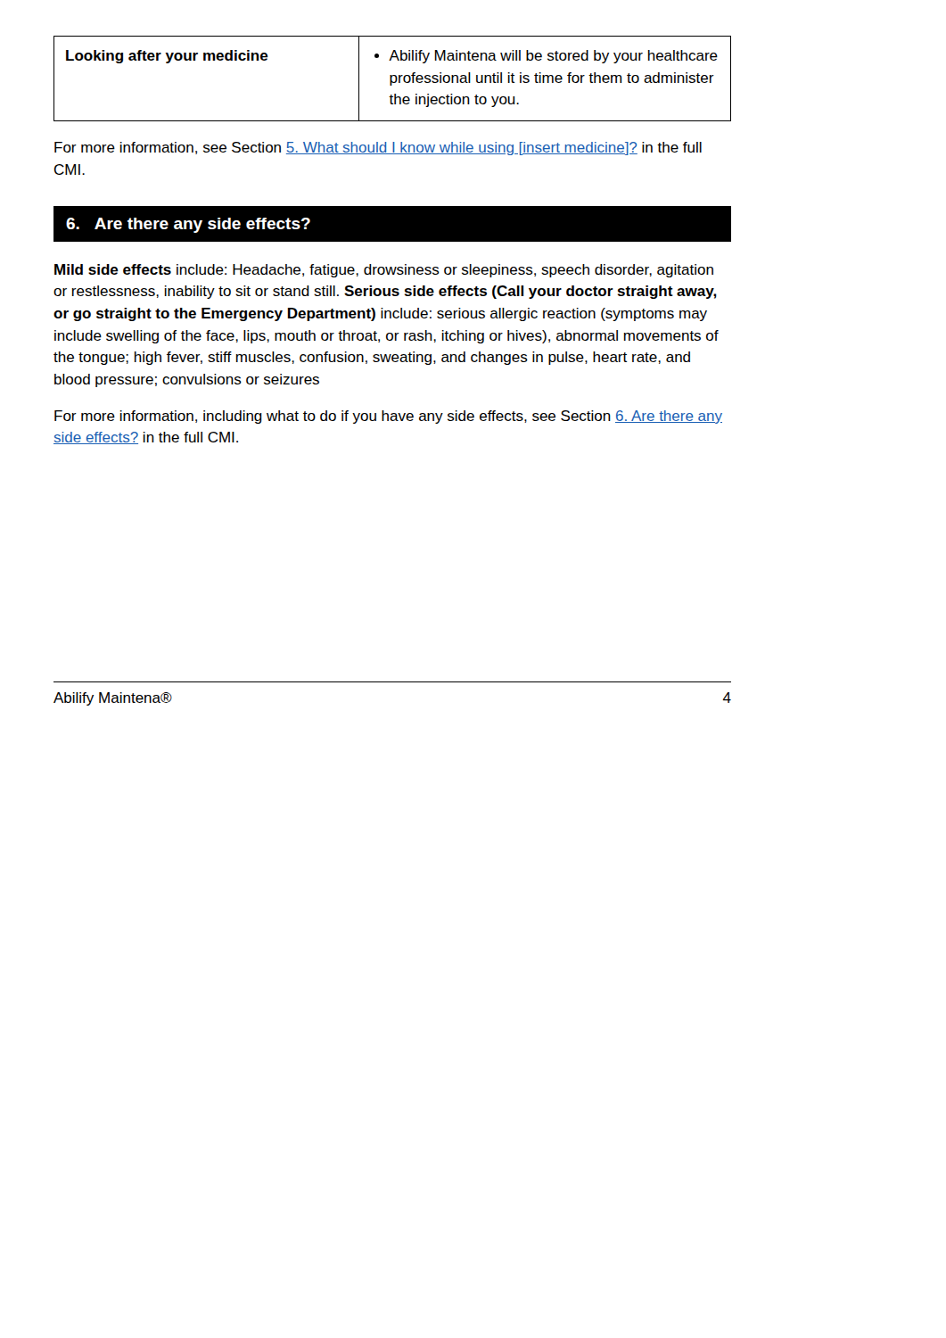| Looking after your medicine | Abilify Maintena will be stored by your healthcare professional until it is time for them to administer the injection to you. |
For more information, see Section 5. What should I know while using [insert medicine]? in the full CMI.
6. Are there any side effects?
Mild side effects include: Headache, fatigue, drowsiness or sleepiness, speech disorder, agitation or restlessness, inability to sit or stand still. Serious side effects (Call your doctor straight away, or go straight to the Emergency Department) include: serious allergic reaction (symptoms may include swelling of the face, lips, mouth or throat, or rash, itching or hives), abnormal movements of the tongue; high fever, stiff muscles, confusion, sweating, and changes in pulse, heart rate, and blood pressure; convulsions or seizures
For more information, including what to do if you have any side effects, see Section 6. Are there any side effects? in the full CMI.
Abilify Maintena® 4